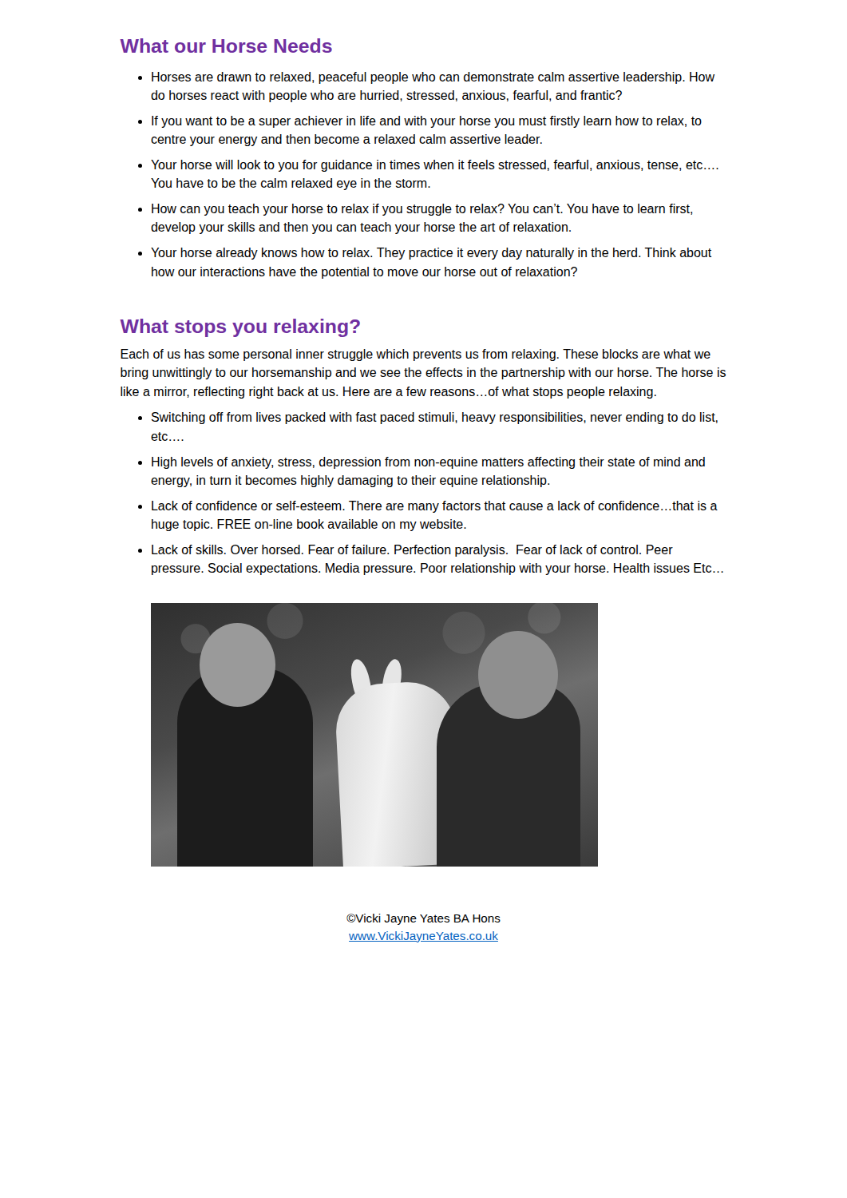What our Horse Needs
Horses are drawn to relaxed, peaceful people who can demonstrate calm assertive leadership. How do horses react with people who are hurried, stressed, anxious, fearful, and frantic?
If you want to be a super achiever in life and with your horse you must firstly learn how to relax, to centre your energy and then become a relaxed calm assertive leader.
Your horse will look to you for guidance in times when it feels stressed, fearful, anxious, tense, etc…. You have to be the calm relaxed eye in the storm.
How can you teach your horse to relax if you struggle to relax? You can’t. You have to learn first, develop your skills and then you can teach your horse the art of relaxation.
Your horse already knows how to relax. They practice it every day naturally in the herd. Think about how our interactions have the potential to move our horse out of relaxation?
What stops you relaxing?
Each of us has some personal inner struggle which prevents us from relaxing. These blocks are what we bring unwittingly to our horsemanship and we see the effects in the partnership with our horse. The horse is like a mirror, reflecting right back at us. Here are a few reasons…of what stops people relaxing.
Switching off from lives packed with fast paced stimuli, heavy responsibilities, never ending to do list, etc….
High levels of anxiety, stress, depression from non-equine matters affecting their state of mind and energy, in turn it becomes highly damaging to their equine relationship.
Lack of confidence or self-esteem. There are many factors that cause a lack of confidence…that is a huge topic. FREE on-line book available on my website.
Lack of skills. Over horsed. Fear of failure. Perfection paralysis. Fear of lack of control. Peer pressure. Social expectations. Media pressure. Poor relationship with your horse. Health issues Etc…
©Vicki Jayne Yates BA Hons
www.VickiJayneYates.co.uk